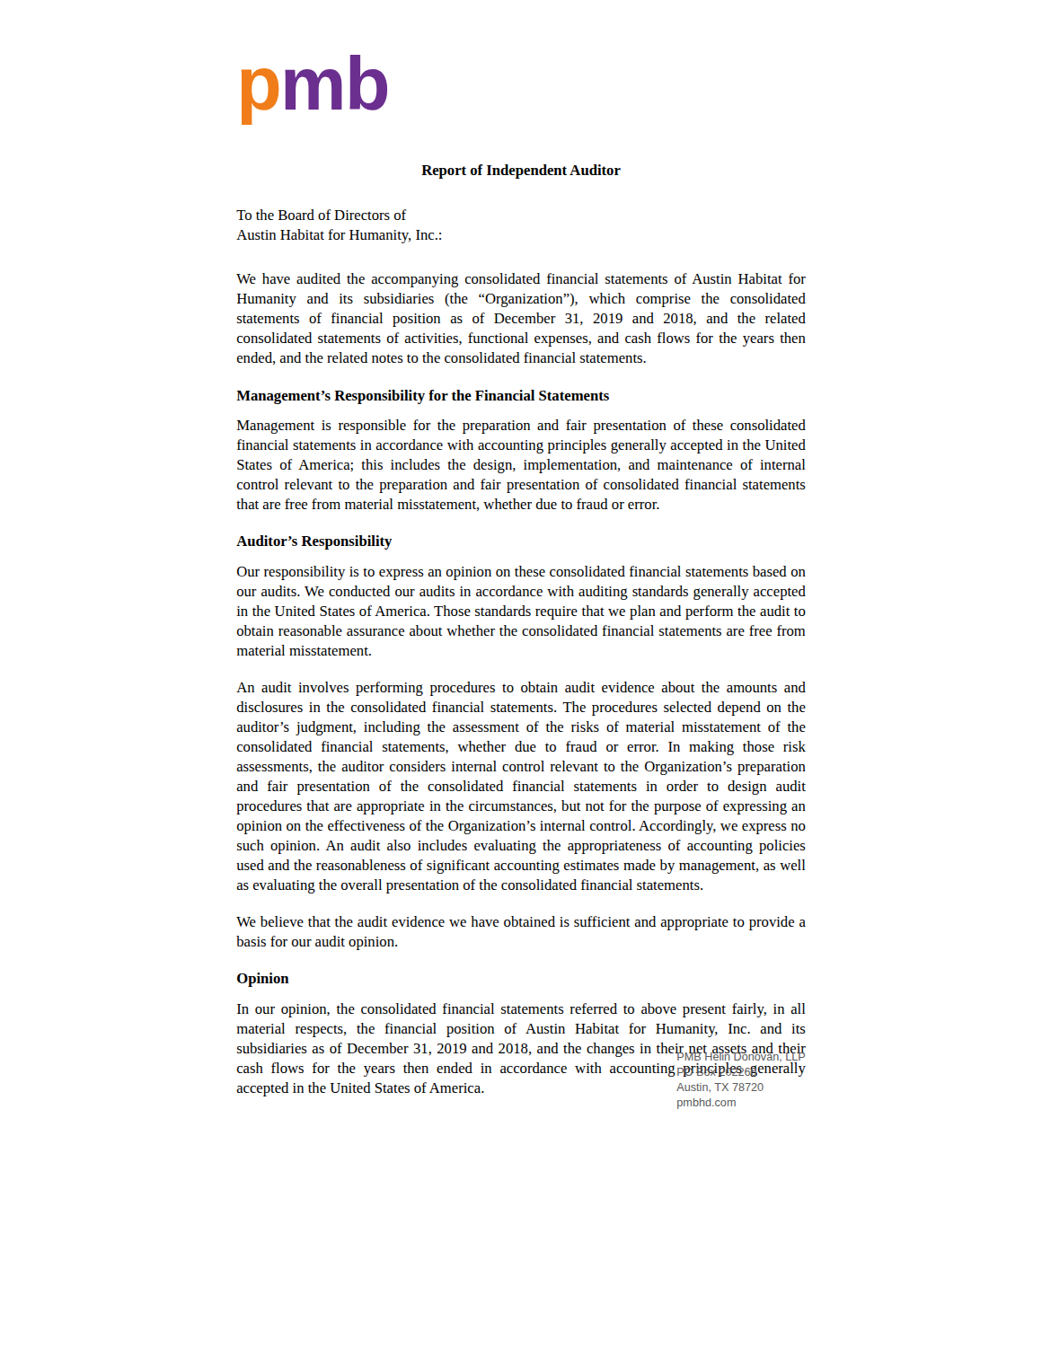pmb
Report of Independent Auditor
To the Board of Directors of
Austin Habitat for Humanity, Inc.:
We have audited the accompanying consolidated financial statements of Austin Habitat for Humanity and its subsidiaries (the “Organization”), which comprise the consolidated statements of financial position as of December 31, 2019 and 2018, and the related consolidated statements of activities, functional expenses, and cash flows for the years then ended, and the related notes to the consolidated financial statements.
Management’s Responsibility for the Financial Statements
Management is responsible for the preparation and fair presentation of these consolidated financial statements in accordance with accounting principles generally accepted in the United States of America; this includes the design, implementation, and maintenance of internal control relevant to the preparation and fair presentation of consolidated financial statements that are free from material misstatement, whether due to fraud or error.
Auditor’s Responsibility
Our responsibility is to express an opinion on these consolidated financial statements based on our audits. We conducted our audits in accordance with auditing standards generally accepted in the United States of America. Those standards require that we plan and perform the audit to obtain reasonable assurance about whether the consolidated financial statements are free from material misstatement.
An audit involves performing procedures to obtain audit evidence about the amounts and disclosures in the consolidated financial statements. The procedures selected depend on the auditor’s judgment, including the assessment of the risks of material misstatement of the consolidated financial statements, whether due to fraud or error. In making those risk assessments, the auditor considers internal control relevant to the Organization’s preparation and fair presentation of the consolidated financial statements in order to design audit procedures that are appropriate in the circumstances, but not for the purpose of expressing an opinion on the effectiveness of the Organization’s internal control. Accordingly, we express no such opinion. An audit also includes evaluating the appropriateness of accounting policies used and the reasonableness of significant accounting estimates made by management, as well as evaluating the overall presentation of the consolidated financial statements.
We believe that the audit evidence we have obtained is sufficient and appropriate to provide a basis for our audit opinion.
Opinion
In our opinion, the consolidated financial statements referred to above present fairly, in all material respects, the financial position of Austin Habitat for Humanity, Inc. and its subsidiaries as of December 31, 2019 and 2018, and the changes in their net assets and their cash flows for the years then ended in accordance with accounting principles generally accepted in the United States of America.
PMB Helin Donovan, LLP
PO Box 202260
Austin, TX 78720
pmbhd.com